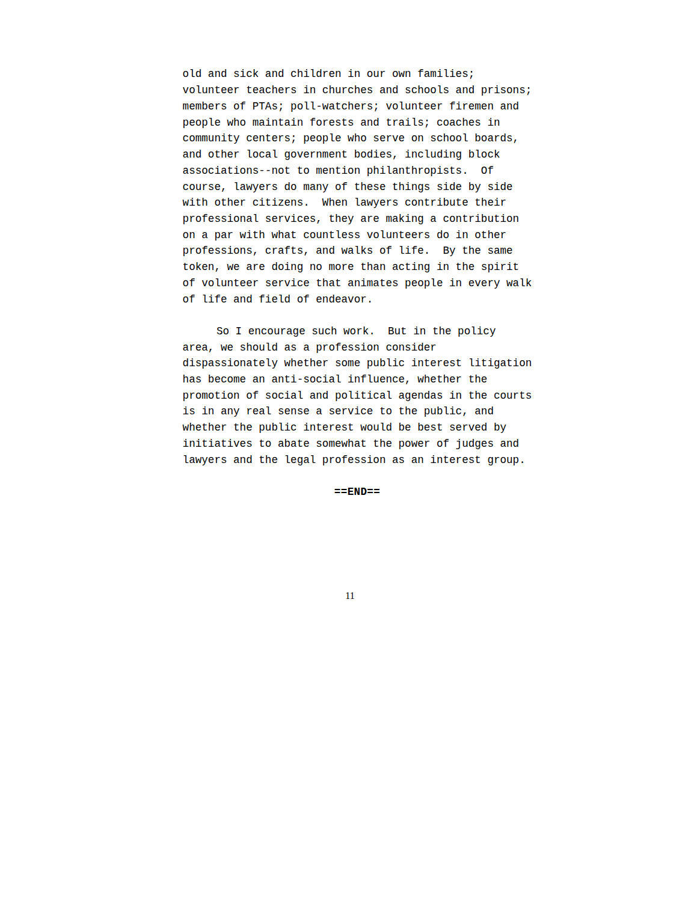old and sick and children in our own families; volunteer teachers in churches and schools and prisons; members of PTAs; poll-watchers; volunteer firemen and people who maintain forests and trails; coaches in community centers; people who serve on school boards, and other local government bodies, including block associations--not to mention philanthropists. Of course, lawyers do many of these things side by side with other citizens. When lawyers contribute their professional services, they are making a contribution on a par with what countless volunteers do in other professions, crafts, and walks of life. By the same token, we are doing no more than acting in the spirit of volunteer service that animates people in every walk of life and field of endeavor.
So I encourage such work. But in the policy area, we should as a profession consider dispassionately whether some public interest litigation has become an anti-social influence, whether the promotion of social and political agendas in the courts is in any real sense a service to the public, and whether the public interest would be best served by initiatives to abate somewhat the power of judges and lawyers and the legal profession as an interest group.
==END==
11